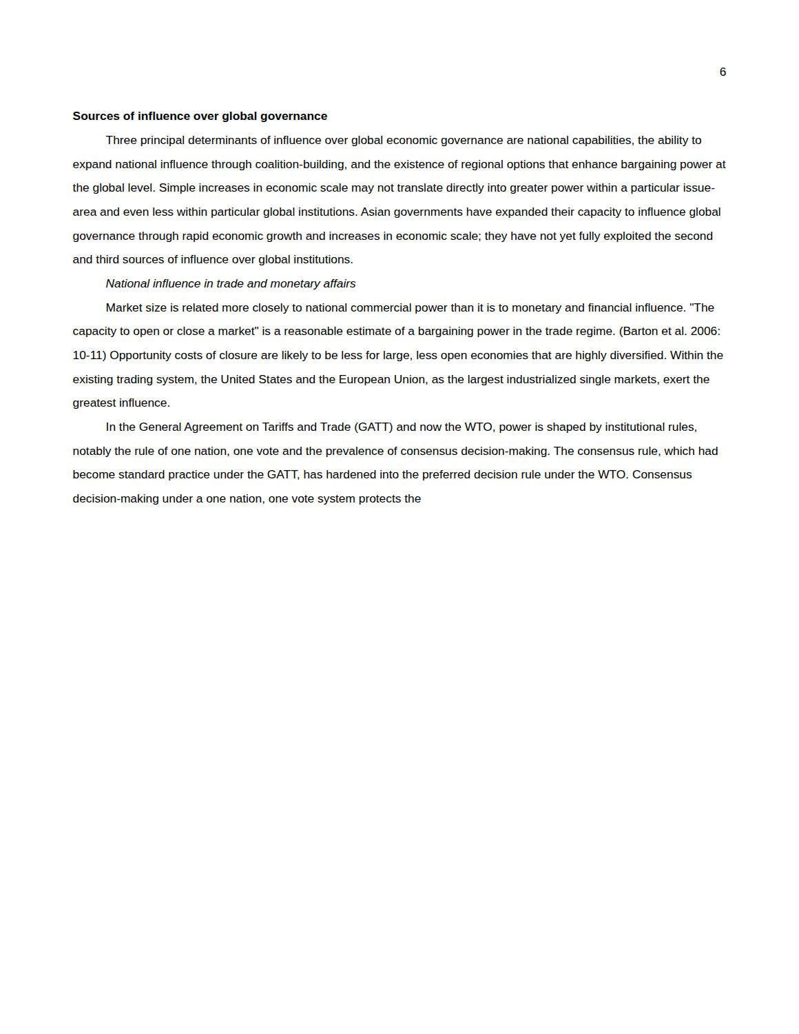6
Sources of influence over global governance
Three principal determinants of influence over global economic governance are national capabilities, the ability to expand national influence through coalition-building, and the existence of regional options that enhance bargaining power at the global level. Simple increases in economic scale may not translate directly into greater power within a particular issue-area and even less within particular global institutions. Asian governments have expanded their capacity to influence global governance through rapid economic growth and increases in economic scale; they have not yet fully exploited the second and third sources of influence over global institutions.
National influence in trade and monetary affairs
Market size is related more closely to national commercial power than it is to monetary and financial influence. "The capacity to open or close a market" is a reasonable estimate of a bargaining power in the trade regime. (Barton et al. 2006: 10-11) Opportunity costs of closure are likely to be less for large, less open economies that are highly diversified. Within the existing trading system, the United States and the European Union, as the largest industrialized single markets, exert the greatest influence.
In the General Agreement on Tariffs and Trade (GATT) and now the WTO, power is shaped by institutional rules, notably the rule of one nation, one vote and the prevalence of consensus decision-making. The consensus rule, which had become standard practice under the GATT, has hardened into the preferred decision rule under the WTO. Consensus decision-making under a one nation, one vote system protects the